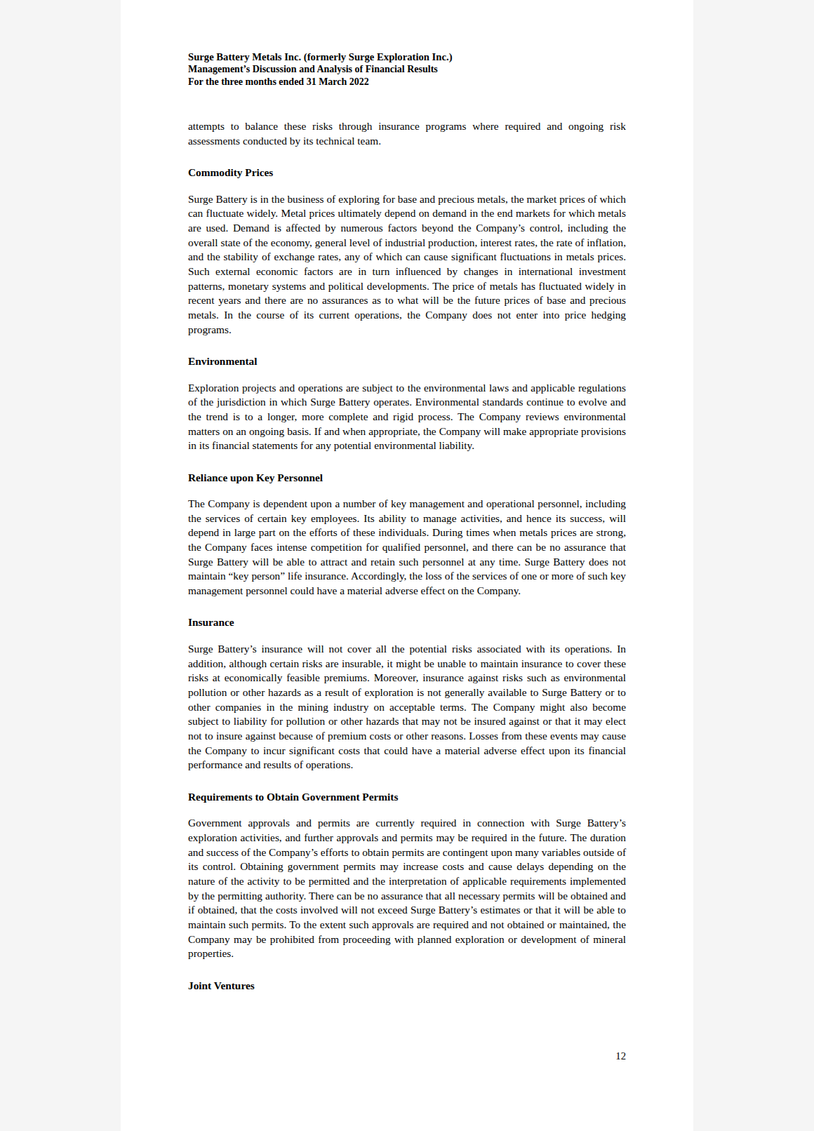Surge Battery Metals Inc. (formerly Surge Exploration Inc.)
Management’s Discussion and Analysis of Financial Results
For the three months ended 31 March 2022
attempts to balance these risks through insurance programs where required and ongoing risk assessments conducted by its technical team.
Commodity Prices
Surge Battery is in the business of exploring for base and precious metals, the market prices of which can fluctuate widely. Metal prices ultimately depend on demand in the end markets for which metals are used. Demand is affected by numerous factors beyond the Company’s control, including the overall state of the economy, general level of industrial production, interest rates, the rate of inflation, and the stability of exchange rates, any of which can cause significant fluctuations in metals prices. Such external economic factors are in turn influenced by changes in international investment patterns, monetary systems and political developments. The price of metals has fluctuated widely in recent years and there are no assurances as to what will be the future prices of base and precious metals. In the course of its current operations, the Company does not enter into price hedging programs.
Environmental
Exploration projects and operations are subject to the environmental laws and applicable regulations of the jurisdiction in which Surge Battery operates. Environmental standards continue to evolve and the trend is to a longer, more complete and rigid process. The Company reviews environmental matters on an ongoing basis. If and when appropriate, the Company will make appropriate provisions in its financial statements for any potential environmental liability.
Reliance upon Key Personnel
The Company is dependent upon a number of key management and operational personnel, including the services of certain key employees. Its ability to manage activities, and hence its success, will depend in large part on the efforts of these individuals. During times when metals prices are strong, the Company faces intense competition for qualified personnel, and there can be no assurance that Surge Battery will be able to attract and retain such personnel at any time. Surge Battery does not maintain “key person” life insurance. Accordingly, the loss of the services of one or more of such key management personnel could have a material adverse effect on the Company.
Insurance
Surge Battery’s insurance will not cover all the potential risks associated with its operations. In addition, although certain risks are insurable, it might be unable to maintain insurance to cover these risks at economically feasible premiums. Moreover, insurance against risks such as environmental pollution or other hazards as a result of exploration is not generally available to Surge Battery or to other companies in the mining industry on acceptable terms. The Company might also become subject to liability for pollution or other hazards that may not be insured against or that it may elect not to insure against because of premium costs or other reasons. Losses from these events may cause the Company to incur significant costs that could have a material adverse effect upon its financial performance and results of operations.
Requirements to Obtain Government Permits
Government approvals and permits are currently required in connection with Surge Battery’s exploration activities, and further approvals and permits may be required in the future. The duration and success of the Company’s efforts to obtain permits are contingent upon many variables outside of its control. Obtaining government permits may increase costs and cause delays depending on the nature of the activity to be permitted and the interpretation of applicable requirements implemented by the permitting authority. There can be no assurance that all necessary permits will be obtained and if obtained, that the costs involved will not exceed Surge Battery’s estimates or that it will be able to maintain such permits. To the extent such approvals are required and not obtained or maintained, the Company may be prohibited from proceeding with planned exploration or development of mineral properties.
Joint Ventures
12